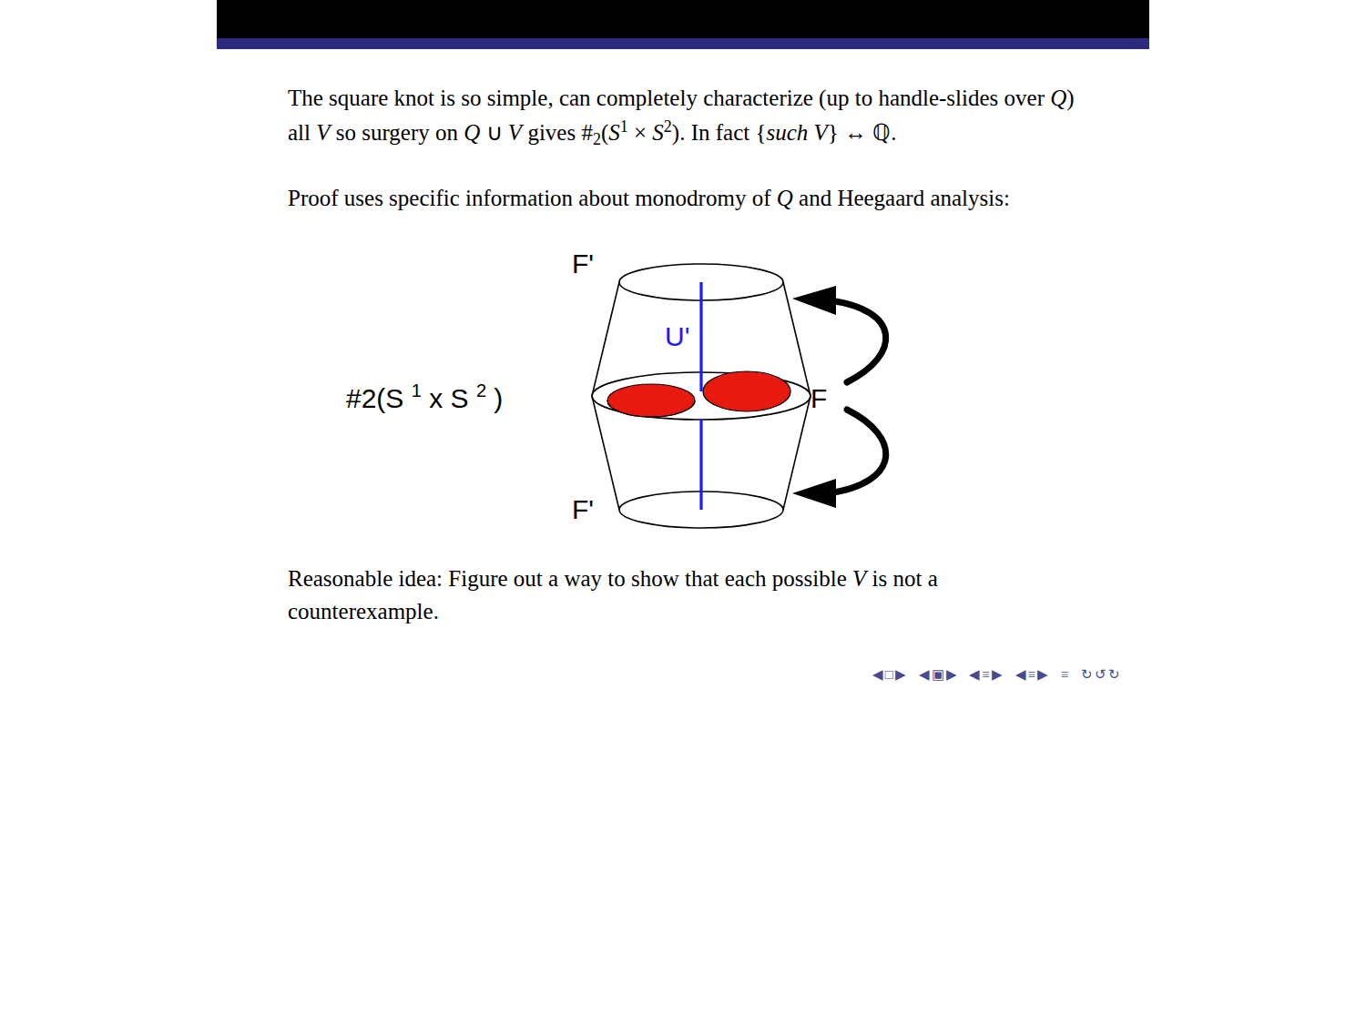The square knot is so simple, can completely characterize (up to handle-slides over Q) all V so surgery on Q ∪ V gives #2(S1 × S2). In fact {such V} ↔ ℚ.
Proof uses specific information about monodromy of Q and Heegaard analysis:
F' F' F U' #2(S 1 x S 2 )
Reasonable idea: Figure out a way to show that each possible V is not a counterexample.
◀□▶ ◀▣▶ ◀≡▶ ◀≡▶ ≡ ↻↺↻